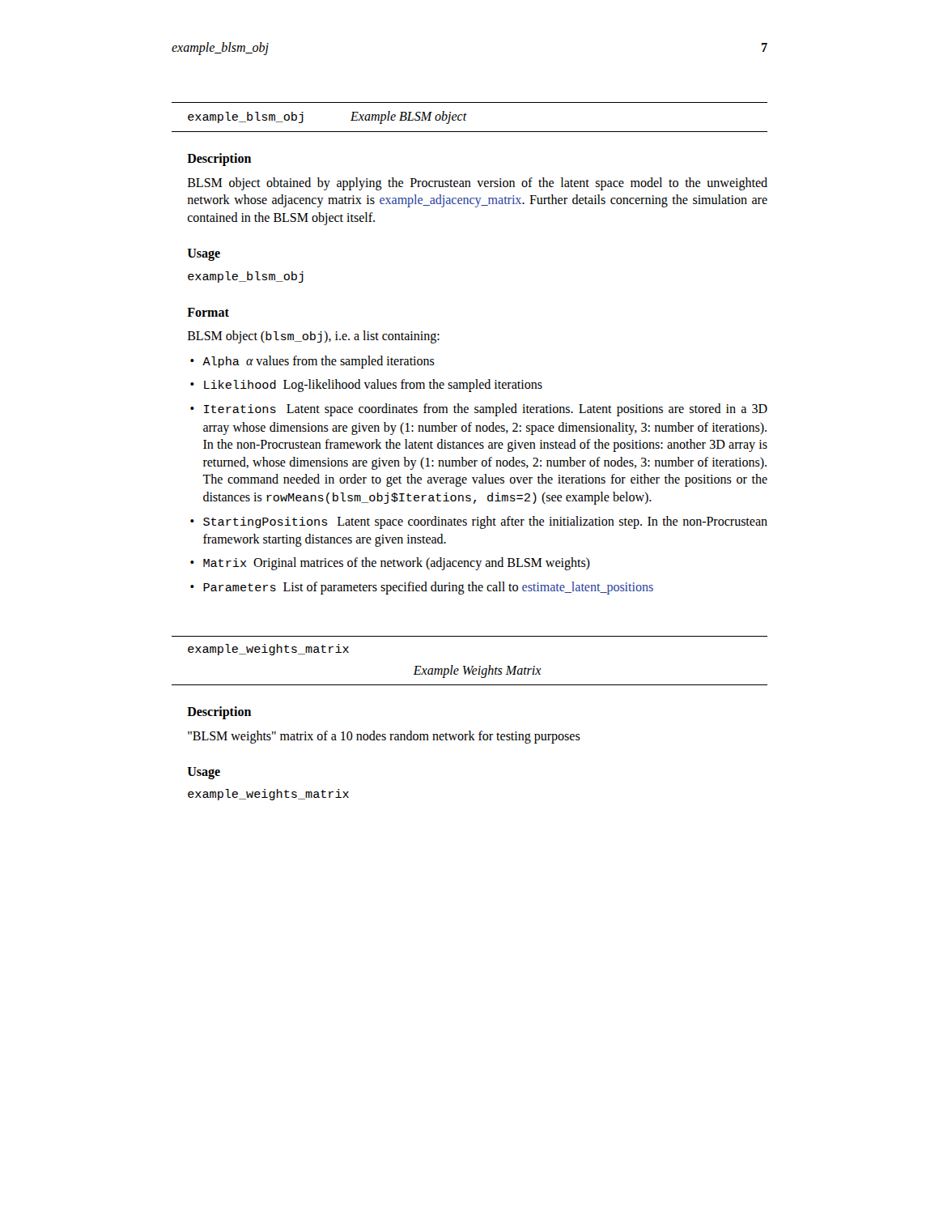example_blsm_obj 7
example_blsm_obj Example BLSM object
Description
BLSM object obtained by applying the Procrustean version of the latent space model to the unweighted network whose adjacency matrix is example_adjacency_matrix. Further details concerning the simulation are contained in the BLSM object itself.
Usage
example_blsm_obj
Format
BLSM object (blsm_obj), i.e. a list containing:
Alpha α values from the sampled iterations
Likelihood Log-likelihood values from the sampled iterations
Iterations Latent space coordinates from the sampled iterations. Latent positions are stored in a 3D array whose dimensions are given by (1: number of nodes, 2: space dimensionality, 3: number of iterations). In the non-Procrustean framework the latent distances are given instead of the positions: another 3D array is returned, whose dimensions are given by (1: number of nodes, 2: number of nodes, 3: number of iterations). The command needed in order to get the average values over the iterations for either the positions or the distances is rowMeans(blsm_obj$Iterations, dims=2) (see example below).
StartingPositions Latent space coordinates right after the initialization step. In the non-Procrustean framework starting distances are given instead.
Matrix Original matrices of the network (adjacency and BLSM weights)
Parameters List of parameters specified during the call to estimate_latent_positions
example_weights_matrix Example Weights Matrix
Description
"BLSM weights" matrix of a 10 nodes random network for testing purposes
Usage
example_weights_matrix